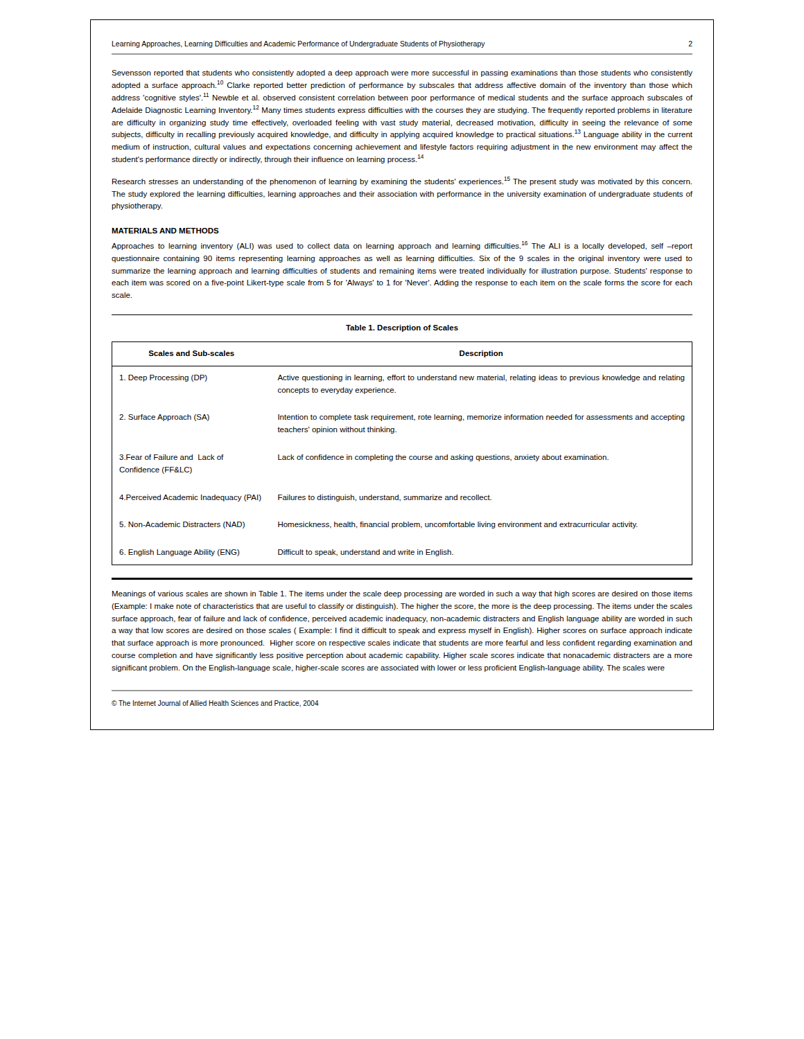Learning Approaches, Learning Difficulties and Academic Performance of Undergraduate Students of Physiotherapy
2
Sevensson reported that students who consistently adopted a deep approach were more successful in passing examinations than those students who consistently adopted a surface approach.10 Clarke reported better prediction of performance by subscales that address affective domain of the inventory than those which address 'cognitive styles'.11 Newble et al. observed consistent correlation between poor performance of medical students and the surface approach subscales of Adelaide Diagnostic Learning Inventory.12 Many times students express difficulties with the courses they are studying. The frequently reported problems in literature are difficulty in organizing study time effectively, overloaded feeling with vast study material, decreased motivation, difficulty in seeing the relevance of some subjects, difficulty in recalling previously acquired knowledge, and difficulty in applying acquired knowledge to practical situations.13 Language ability in the current medium of instruction, cultural values and expectations concerning achievement and lifestyle factors requiring adjustment in the new environment may affect the student's performance directly or indirectly, through their influence on learning process.14
Research stresses an understanding of the phenomenon of learning by examining the students' experiences.15 The present study was motivated by this concern. The study explored the learning difficulties, learning approaches and their association with performance in the university examination of undergraduate students of physiotherapy.
MATERIALS AND METHODS
Approaches to learning inventory (ALI) was used to collect data on learning approach and learning difficulties.16 The ALI is a locally developed, self –report questionnaire containing 90 items representing learning approaches as well as learning difficulties. Six of the 9 scales in the original inventory were used to summarize the learning approach and learning difficulties of students and remaining items were treated individually for illustration purpose. Students' response to each item was scored on a five-point Likert-type scale from 5 for 'Always' to 1 for 'Never'. Adding the response to each item on the scale forms the score for each scale.
Table 1. Description of Scales
| Scales and Sub-scales | Description |
| --- | --- |
| 1. Deep Processing (DP) | Active questioning in learning, effort to understand new material, relating ideas to previous knowledge and relating concepts to everyday experience. |
| 2. Surface Approach (SA) | Intention to complete task requirement, rote learning, memorize information needed for assessments and accepting teachers' opinion without thinking. |
| 3.Fear of Failure and Lack of Confidence (FF&LC) | Lack of confidence in completing the course and asking questions, anxiety about examination. |
| 4.Perceived Academic Inadequacy (PAI) | Failures to distinguish, understand, summarize and recollect. |
| 5. Non-Academic Distracters (NAD) | Homesickness, health, financial problem, uncomfortable living environment and extracurricular activity. |
| 6. English Language Ability (ENG) | Difficult to speak, understand and write in English. |
Meanings of various scales are shown in Table 1. The items under the scale deep processing are worded in such a way that high scores are desired on those items (Example: I make note of characteristics that are useful to classify or distinguish). The higher the score, the more is the deep processing. The items under the scales surface approach, fear of failure and lack of confidence, perceived academic inadequacy, non-academic distracters and English language ability are worded in such a way that low scores are desired on those scales ( Example: I find it difficult to speak and express myself in English). Higher scores on surface approach indicate that surface approach is more pronounced. Higher score on respective scales indicate that students are more fearful and less confident regarding examination and course completion and have significantly less positive perception about academic capability. Higher scale scores indicate that nonacademic distracters are a more significant problem. On the English-language scale, higher-scale scores are associated with lower or less proficient English-language ability. The scales were
© The Internet Journal of Allied Health Sciences and Practice, 2004